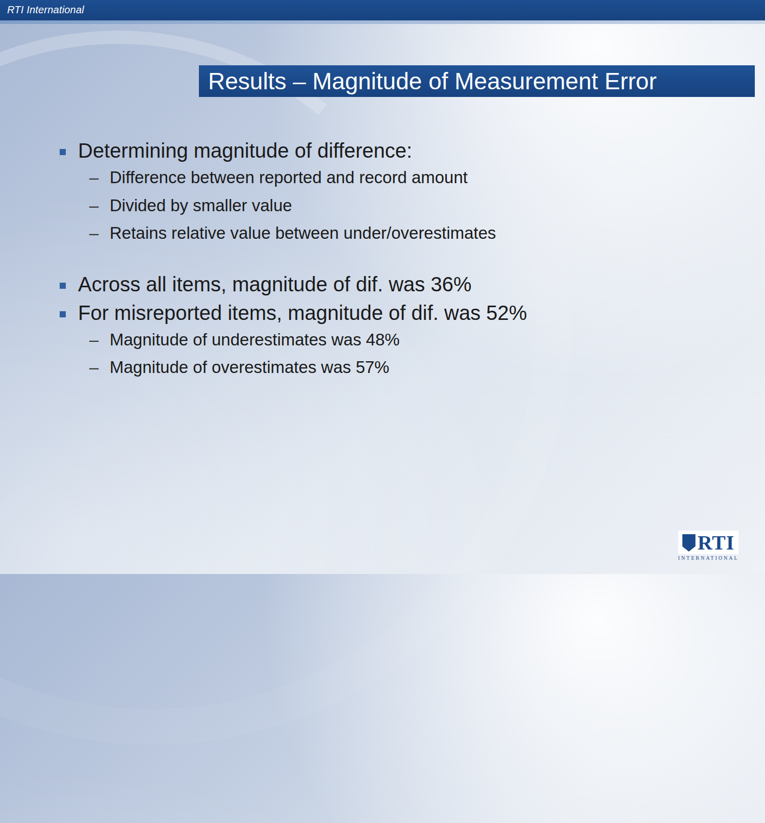RTI International
Results – Magnitude of Measurement Error
Determining magnitude of difference:
Difference between reported and record amount
Divided by smaller value
Retains relative value between under/overestimates
Across all items, magnitude of dif. was 36%
For misreported items, magnitude of dif. was 52%
Magnitude of underestimates was 48%
Magnitude of overestimates was 57%
RTI
INTERNATIONAL